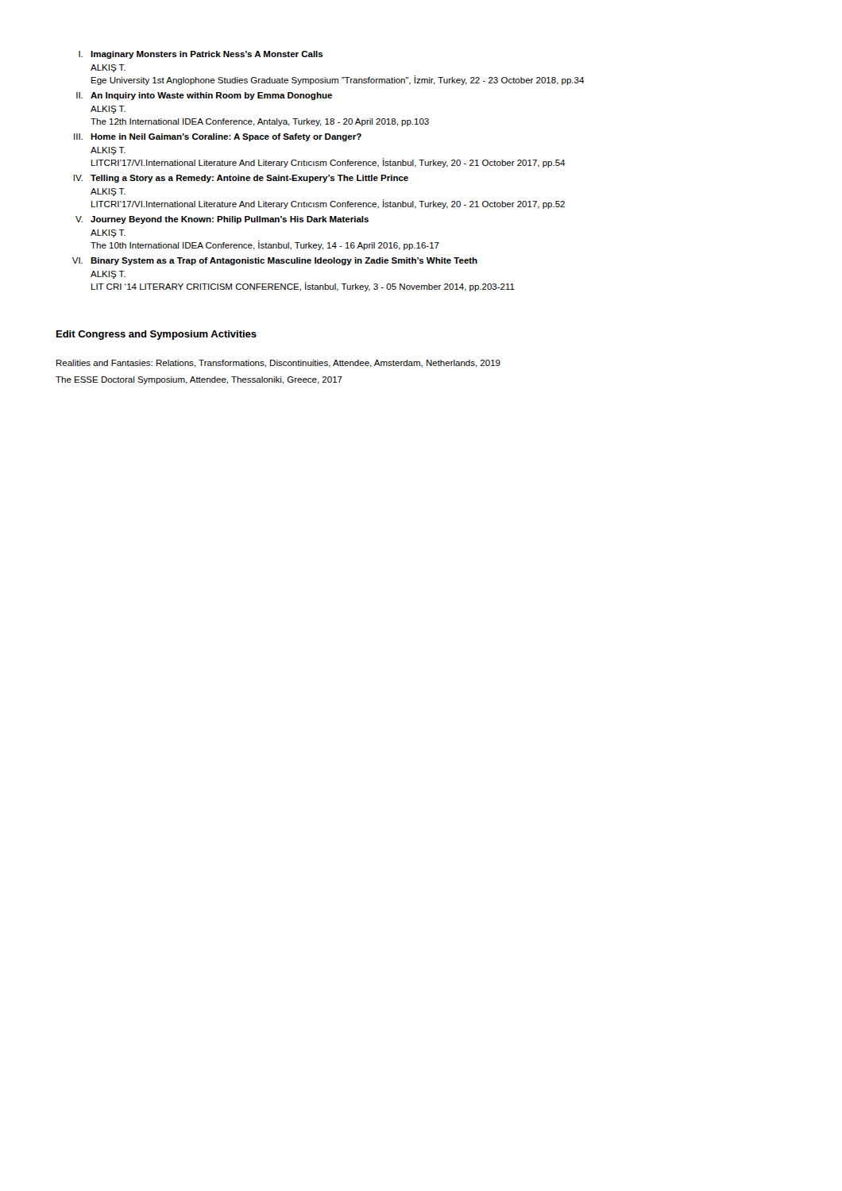Imaginary Monsters in Patrick Ness’s A Monster Calls ALKIŞ T. Ege University 1st Anglophone Studies Graduate Symposium ”Transformation”, İzmir, Turkey, 22 - 23 October 2018, pp.34
An Inquiry into Waste within Room by Emma Donoghue ALKIŞ T. The 12th International IDEA Conference, Antalya, Turkey, 18 - 20 April 2018, pp.103
Home in Neil Gaiman’s Coraline: A Space of Safety or Danger? ALKIŞ T. LITCRI’17/VI.International Literature And Literary Crıtıcısm Conference, İstanbul, Turkey, 20 - 21 October 2017, pp.54
Telling a Story as a Remedy: Antoine de Saint-Exupery’s The Little Prince ALKIŞ T. LITCRI’17/VI.International Literature And Literary Crıtıcısm Conference, İstanbul, Turkey, 20 - 21 October 2017, pp.52
Journey Beyond the Known: Philip Pullman’s His Dark Materials ALKIŞ T. The 10th International IDEA Conference, İstanbul, Turkey, 14 - 16 April 2016, pp.16-17
Binary System as a Trap of Antagonistic Masculine Ideology in Zadie Smith’s White Teeth ALKIŞ T. LIT CRI ‘14 LITERARY CRITICISM CONFERENCE, İstanbul, Turkey, 3 - 05 November 2014, pp.203-211
Edit Congress and Symposium Activities
Realities and Fantasies: Relations, Transformations, Discontinuities, Attendee, Amsterdam, Netherlands, 2019
The ESSE Doctoral Symposium, Attendee, Thessaloniki, Greece, 2017